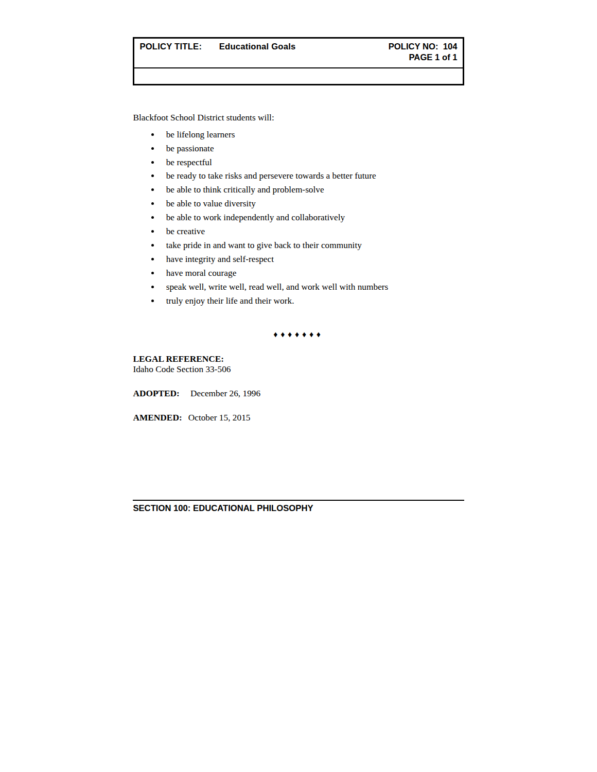POLICY TITLE: Educational Goals
POLICY NO: 104
PAGE 1 of 1
Blackfoot School District students will:
be lifelong learners
be passionate
be respectful
be ready to take risks and persevere towards a better future
be able to think critically and problem-solve
be able to value diversity
be able to work independently and collaboratively
be creative
take pride in and want to give back to their community
have integrity and self-respect
have moral courage
speak well, write well, read well, and work well with numbers
truly enjoy their life and their work.
♦♦♦♦♦♦♦
LEGAL REFERENCE:
Idaho Code Section 33-506
ADOPTED: December 26, 1996
AMENDED: October 15, 2015
SECTION 100: EDUCATIONAL PHILOSOPHY